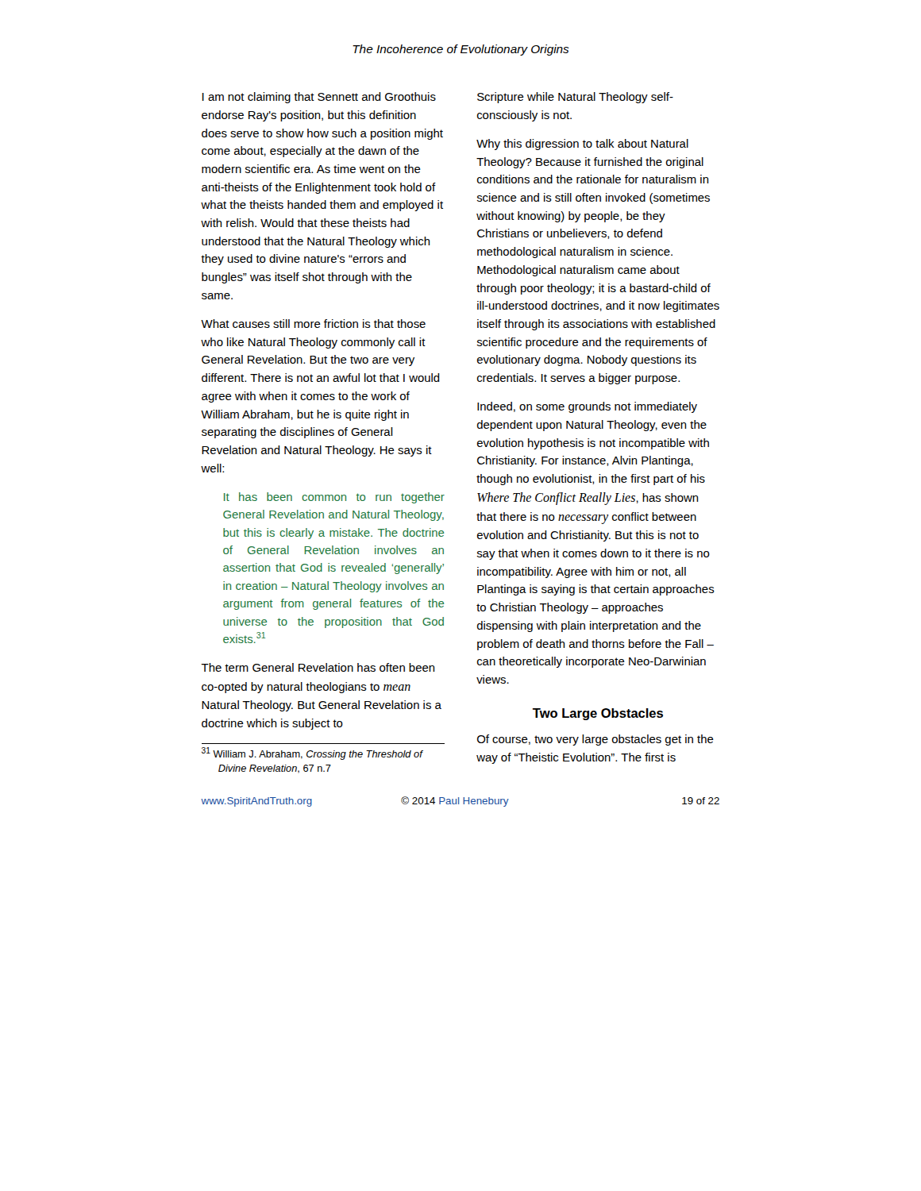The Incoherence of Evolutionary Origins
I am not claiming that Sennett and Groothuis endorse Ray's position, but this definition does serve to show how such a position might come about, especially at the dawn of the modern scientific era. As time went on the anti-theists of the Enlightenment took hold of what the theists handed them and employed it with relish. Would that these theists had understood that the Natural Theology which they used to divine nature's “errors and bungles” was itself shot through with the same.
What causes still more friction is that those who like Natural Theology commonly call it General Revelation. But the two are very different. There is not an awful lot that I would agree with when it comes to the work of William Abraham, but he is quite right in separating the disciplines of General Revelation and Natural Theology. He says it well:
It has been common to run together General Revelation and Natural Theology, but this is clearly a mistake. The doctrine of General Revelation involves an assertion that God is revealed ‘generally’ in creation – Natural Theology involves an argument from general features of the universe to the proposition that God exists.31
The term General Revelation has often been co-opted by natural theologians to mean Natural Theology. But General Revelation is a doctrine which is subject to
31 William J. Abraham, Crossing the Threshold of Divine Revelation, 67 n.7
Scripture while Natural Theology self-consciously is not.
Why this digression to talk about Natural Theology? Because it furnished the original conditions and the rationale for naturalism in science and is still often invoked (sometimes without knowing) by people, be they Christians or unbelievers, to defend methodological naturalism in science. Methodological naturalism came about through poor theology; it is a bastard-child of ill-understood doctrines, and it now legitimates itself through its associations with established scientific procedure and the requirements of evolutionary dogma. Nobody questions its credentials. It serves a bigger purpose.
Indeed, on some grounds not immediately dependent upon Natural Theology, even the evolution hypothesis is not incompatible with Christianity. For instance, Alvin Plantinga, though no evolutionist, in the first part of his Where The Conflict Really Lies, has shown that there is no necessary conflict between evolution and Christianity. But this is not to say that when it comes down to it there is no incompatibility. Agree with him or not, all Plantinga is saying is that certain approaches to Christian Theology – approaches dispensing with plain interpretation and the problem of death and thorns before the Fall – can theoretically incorporate Neo-Darwinian views.
Two Large Obstacles
Of course, two very large obstacles get in the way of “Theistic Evolution”. The first is
www.SpiritAndTruth.org © 2014 Paul Henebury 19 of 22